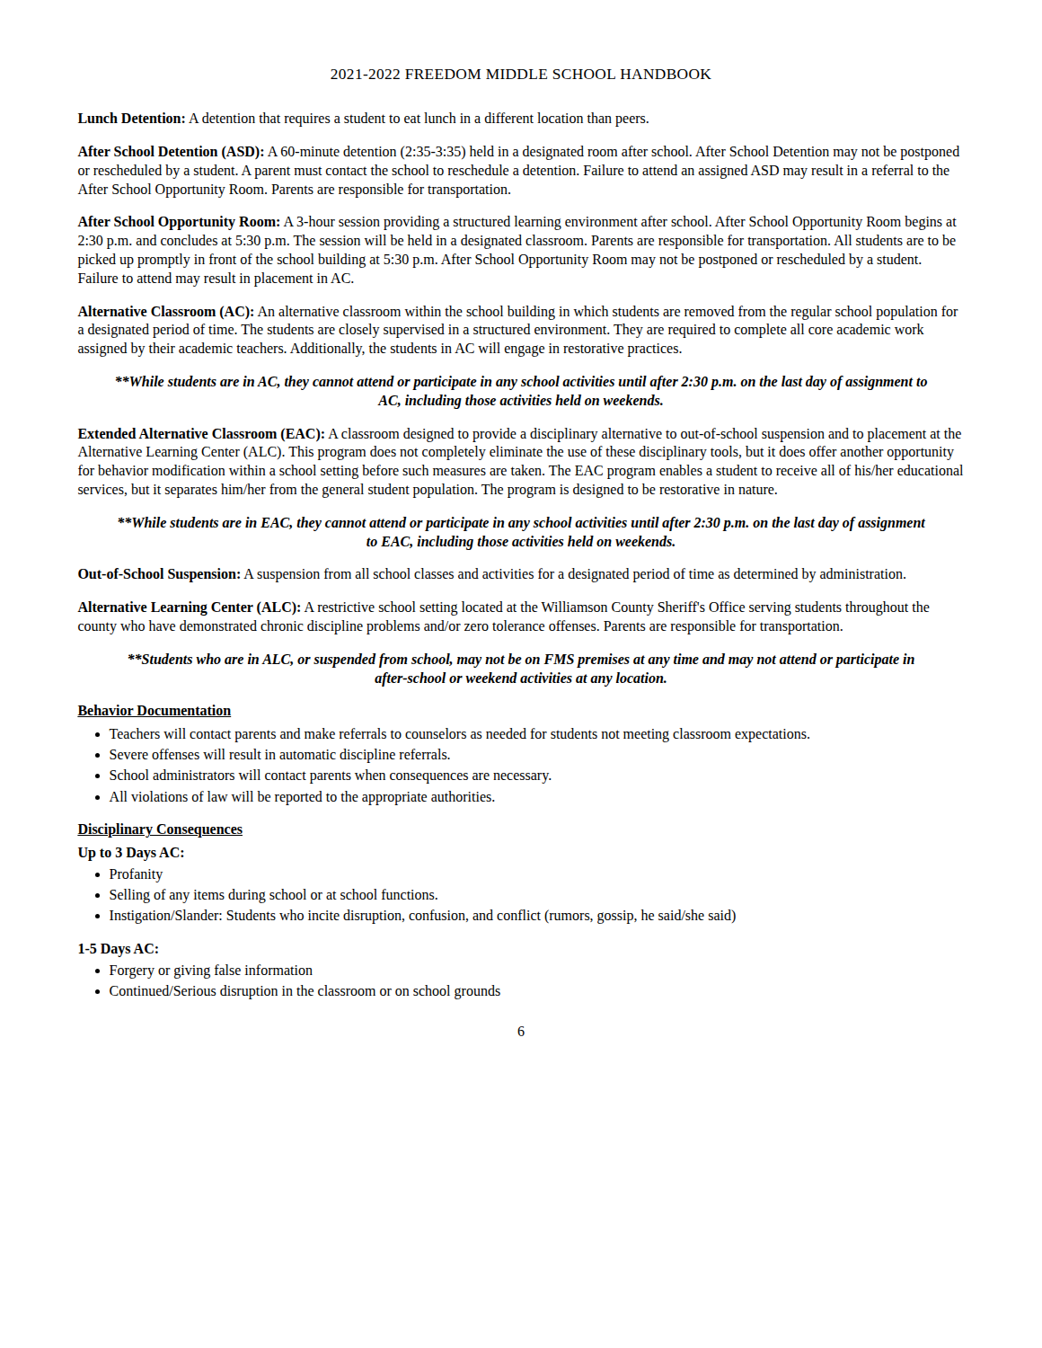2021-2022 FREEDOM MIDDLE SCHOOL HANDBOOK
Lunch Detention: A detention that requires a student to eat lunch in a different location than peers.
After School Detention (ASD): A 60-minute detention (2:35-3:35) held in a designated room after school. After School Detention may not be postponed or rescheduled by a student. A parent must contact the school to reschedule a detention. Failure to attend an assigned ASD may result in a referral to the After School Opportunity Room. Parents are responsible for transportation.
After School Opportunity Room: A 3-hour session providing a structured learning environment after school. After School Opportunity Room begins at 2:30 p.m. and concludes at 5:30 p.m. The session will be held in a designated classroom. Parents are responsible for transportation. All students are to be picked up promptly in front of the school building at 5:30 p.m. After School Opportunity Room may not be postponed or rescheduled by a student. Failure to attend may result in placement in AC.
Alternative Classroom (AC): An alternative classroom within the school building in which students are removed from the regular school population for a designated period of time. The students are closely supervised in a structured environment. They are required to complete all core academic work assigned by their academic teachers. Additionally, the students in AC will engage in restorative practices.
**While students are in AC, they cannot attend or participate in any school activities until after 2:30 p.m. on the last day of assignment to AC, including those activities held on weekends.
Extended Alternative Classroom (EAC): A classroom designed to provide a disciplinary alternative to out-of-school suspension and to placement at the Alternative Learning Center (ALC). This program does not completely eliminate the use of these disciplinary tools, but it does offer another opportunity for behavior modification within a school setting before such measures are taken. The EAC program enables a student to receive all of his/her educational services, but it separates him/her from the general student population. The program is designed to be restorative in nature.
**While students are in EAC, they cannot attend or participate in any school activities until after 2:30 p.m. on the last day of assignment to EAC, including those activities held on weekends.
Out-of-School Suspension: A suspension from all school classes and activities for a designated period of time as determined by administration.
Alternative Learning Center (ALC): A restrictive school setting located at the Williamson County Sheriff's Office serving students throughout the county who have demonstrated chronic discipline problems and/or zero tolerance offenses. Parents are responsible for transportation.
**Students who are in ALC, or suspended from school, may not be on FMS premises at any time and may not attend or participate in after-school or weekend activities at any location.
Behavior Documentation
Teachers will contact parents and make referrals to counselors as needed for students not meeting classroom expectations.
Severe offenses will result in automatic discipline referrals.
School administrators will contact parents when consequences are necessary.
All violations of law will be reported to the appropriate authorities.
Disciplinary Consequences
Up to 3 Days AC:
Profanity
Selling of any items during school or at school functions.
Instigation/Slander: Students who incite disruption, confusion, and conflict (rumors, gossip, he said/she said)
1-5 Days AC:
Forgery or giving false information
Continued/Serious disruption in the classroom or on school grounds
6